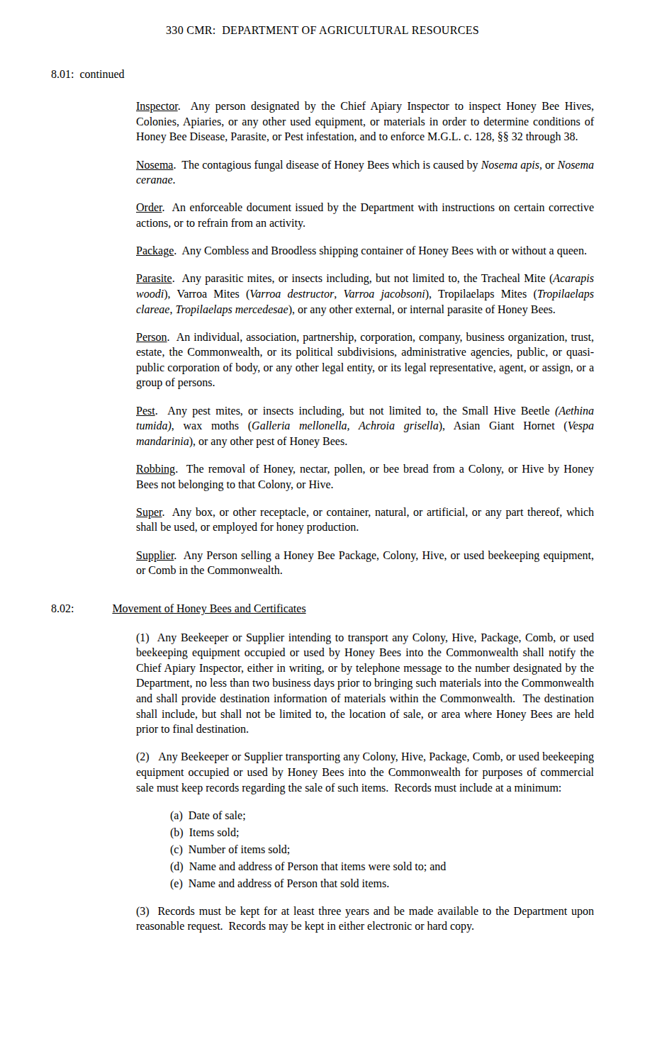330 CMR: DEPARTMENT OF AGRICULTURAL RESOURCES
8.01: continued
Inspector. Any person designated by the Chief Apiary Inspector to inspect Honey Bee Hives, Colonies, Apiaries, or any other used equipment, or materials in order to determine conditions of Honey Bee Disease, Parasite, or Pest infestation, and to enforce M.G.L. c. 128, §§ 32 through 38.
Nosema. The contagious fungal disease of Honey Bees which is caused by Nosema apis, or Nosema ceranae.
Order. An enforceable document issued by the Department with instructions on certain corrective actions, or to refrain from an activity.
Package. Any Combless and Broodless shipping container of Honey Bees with or without a queen.
Parasite. Any parasitic mites, or insects including, but not limited to, the Tracheal Mite (Acarapis woodi), Varroa Mites (Varroa destructor, Varroa jacobsoni), Tropilaelaps Mites (Tropilaelaps clareae, Tropilaelaps mercedesae), or any other external, or internal parasite of Honey Bees.
Person. An individual, association, partnership, corporation, company, business organization, trust, estate, the Commonwealth, or its political subdivisions, administrative agencies, public, or quasi-public corporation of body, or any other legal entity, or its legal representative, agent, or assign, or a group of persons.
Pest. Any pest mites, or insects including, but not limited to, the Small Hive Beetle (Aethina tumida), wax moths (Galleria mellonella, Achroia grisella), Asian Giant Hornet (Vespa mandarinia), or any other pest of Honey Bees.
Robbing. The removal of Honey, nectar, pollen, or bee bread from a Colony, or Hive by Honey Bees not belonging to that Colony, or Hive.
Super. Any box, or other receptacle, or container, natural, or artificial, or any part thereof, which shall be used, or employed for honey production.
Supplier. Any Person selling a Honey Bee Package, Colony, Hive, or used beekeeping equipment, or Comb in the Commonwealth.
8.02: Movement of Honey Bees and Certificates
(1) Any Beekeeper or Supplier intending to transport any Colony, Hive, Package, Comb, or used beekeeping equipment occupied or used by Honey Bees into the Commonwealth shall notify the Chief Apiary Inspector, either in writing, or by telephone message to the number designated by the Department, no less than two business days prior to bringing such materials into the Commonwealth and shall provide destination information of materials within the Commonwealth. The destination shall include, but shall not be limited to, the location of sale, or area where Honey Bees are held prior to final destination.
(2) Any Beekeeper or Supplier transporting any Colony, Hive, Package, Comb, or used beekeeping equipment occupied or used by Honey Bees into the Commonwealth for purposes of commercial sale must keep records regarding the sale of such items. Records must include at a minimum:
(a) Date of sale;
(b) Items sold;
(c) Number of items sold;
(d) Name and address of Person that items were sold to; and
(e) Name and address of Person that sold items.
(3) Records must be kept for at least three years and be made available to the Department upon reasonable request. Records may be kept in either electronic or hard copy.